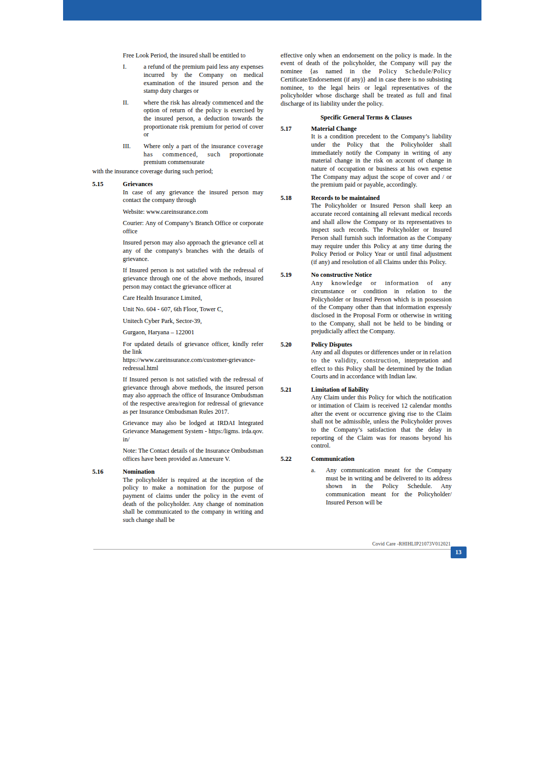Free Look Period, the insured shall be entitled to
I.
a refund of the premium paid less any expenses incurred by the Company on medical examination of the insured person and the stamp duty charges or
II.
where the risk has already commenced and the option of return of the policy is exercised by the insured person, a deduction towards the proportionate risk premium for period of cover or
III.
Where only a part of the insurance coverage has commenced, such proportionate premium commensurate
with the insurance coverage during such period;
5.15
Grievances
In case of any grievance the insured person may contact the company through
Website: www.careinsurance.com
Courier: Any of Company’s Branch Office or corporate office
Insured person may also approach the grievance cell at any of the company's branches with the details of grievance.
If Insured person is not satisfied with the redressal of grievance through one of the above methods, insured person may contact the grievance officer at
Care Health Insurance Limited,
Unit No. 604 - 607, 6th Floor, Tower C,
Unitech Cyber Park, Sector-39,
Gurgaon, Haryana – 122001
For updated details of grievance officer, kindly refer the link
https://www.careinsurance.com/customer-grievance-redressal.html
If Insured person is not satisfied with the redressal of grievance through above methods, the insured person may also approach the office of Insurance Ombudsman of the respective area/region for redressal of grievance as per Insurance Ombudsman Rules 2017.
Grievance may also be lodged at IRDAI lntegrated Grievance Management System - https:/ligms. irda.qov. in/
Note: The Contact details of the Insurance Ombudsman offices have been provided as Annexure V.
5.16
Nomination
The policyholder is required at the inception of the policy to make a nomination for the purpose of payment of claims under the policy in the event of death of the policyholder. Any change of nomination shall be communicated to the company in writing and such change shall be
effective only when an endorsement on the policy is made. ln the event of death of the policyholder, the Company will pay the nominee {as named in the Policy Schedule/Policy Certificate/Endorsement (if any)} and in case there is no subsisting nominee, to the legal heirs or legal representatives of the policyholder whose discharge shall be treated as full and final discharge of its liability under the policy.
Specific General Terms & Clauses
5.17
Material Change
It is a condition precedent to the Company’s liability under the Policy that the Policyholder shall immediately notify the Company in writing of any material change in the risk on account of change in nature of occupation or business at his own expense The Company may adjust the scope of cover and / or the premium paid or payable, accordingly.
5.18
Records to be maintained
The Policyholder or Insured Person shall keep an accurate record containing all relevant medical records and shall allow the Company or its representatives to inspect such records. The Policyholder or Insured Person shall furnish such information as the Company may require under this Policy at any time during the Policy Period or Policy Year or until final adjustment (if any) and resolution of all Claims under this Policy.
5.19
No constructive Notice
Any knowledge or information of any circumstance or condition in relation to the Policyholder or Insured Person which is in possession of the Company other than that information expressly disclosed in the Proposal Form or otherwise in writing to the Company, shall not be held to be binding or prejudicially affect the Company.
5.20
Policy Disputes
Any and all disputes or differences under or in relation to the validity, construction, interpretation and effect to this Policy shall be determined by the Indian Courts and in accordance with Indian law.
5.21
Limitation of liability
Any Claim under this Policy for which the notification or intimation of Claim is received 12 calendar months after the event or occurrence giving rise to the Claim shall not be admissible, unless the Policyholder proves to the Company’s satisfaction that the delay in reporting of the Claim was for reasons beyond his control.
5.22
Communication
a.
Any communication meant for the Company must be in writing and be delivered to its address shown in the Policy Schedule. Any communication meant for the Policyholder/ Insured Person will be
Covid Care -RHIHLIP21073V012021
13